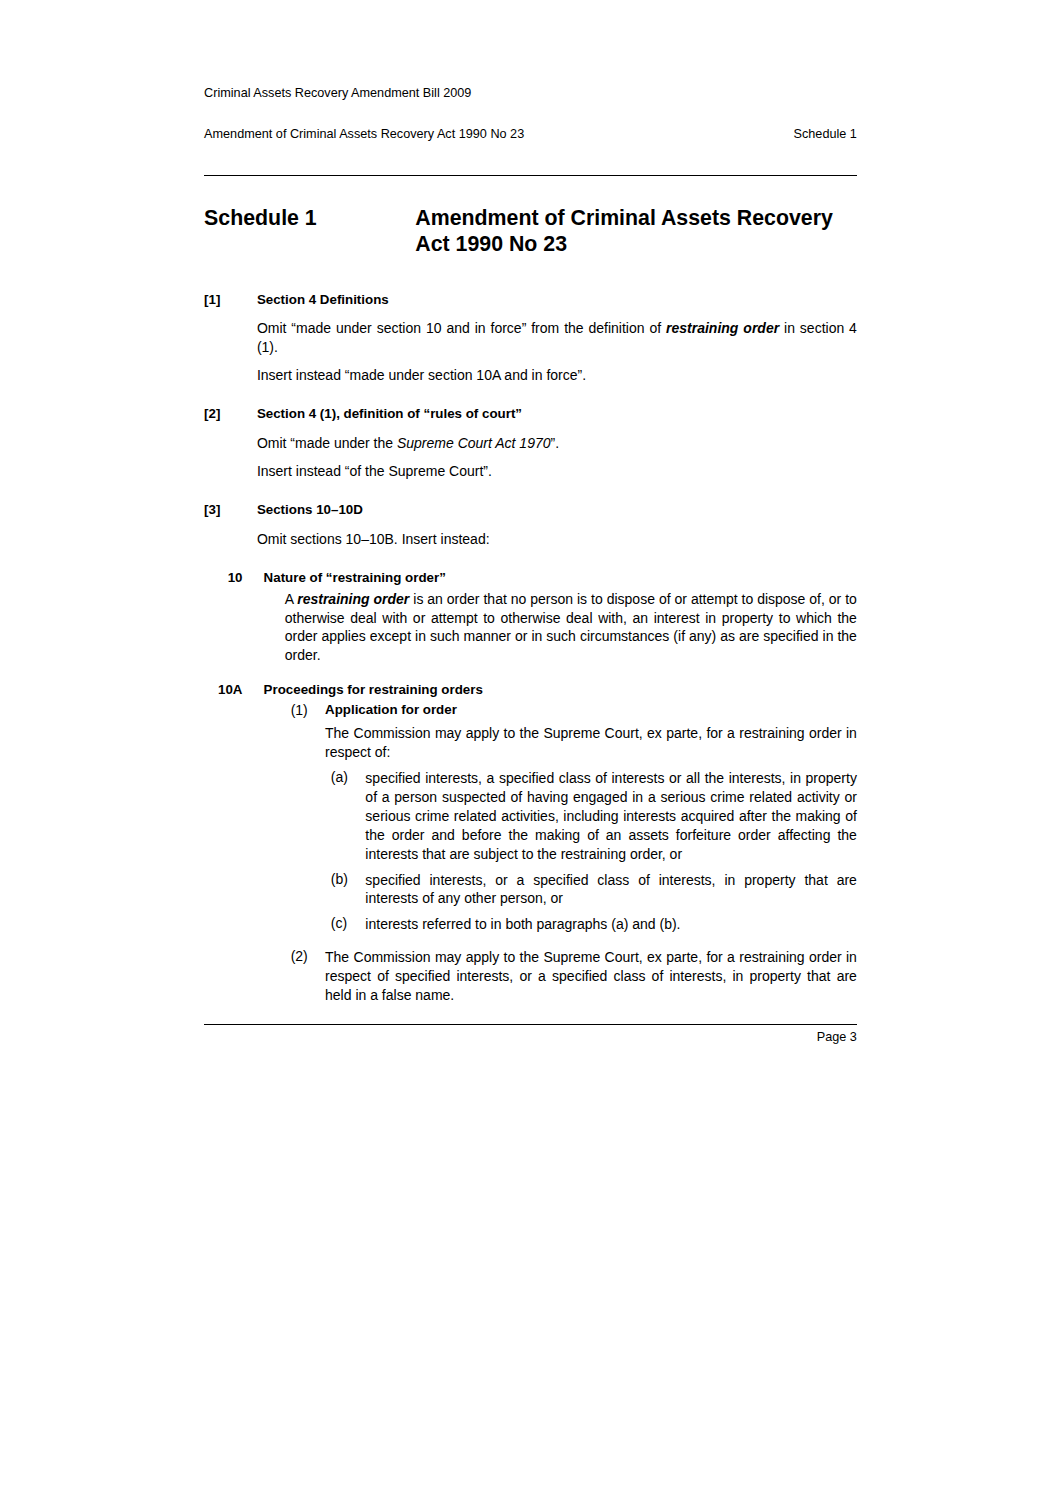Criminal Assets Recovery Amendment Bill 2009
Amendment of Criminal Assets Recovery Act 1990 No 23 Schedule 1
Schedule 1 Amendment of Criminal Assets Recovery Act 1990 No 23
[1]
Section 4 Definitions
Omit “made under section 10 and in force” from the definition of restraining order in section 4 (1).
Insert instead “made under section 10A and in force”.
[2]
Section 4 (1), definition of “rules of court”
Omit “made under the Supreme Court Act 1970”.
Insert instead “of the Supreme Court”.
[3]
Sections 10–10D
Omit sections 10–10B. Insert instead:
10
Nature of “restraining order”
A restraining order is an order that no person is to dispose of or attempt to dispose of, or to otherwise deal with or attempt to otherwise deal with, an interest in property to which the order applies except in such manner or in such circumstances (if any) as are specified in the order.
10A
Proceedings for restraining orders
(1)
Application for order
The Commission may apply to the Supreme Court, ex parte, for a restraining order in respect of:
(a)
specified interests, a specified class of interests or all the interests, in property of a person suspected of having engaged in a serious crime related activity or serious crime related activities, including interests acquired after the making of the order and before the making of an assets forfeiture order affecting the interests that are subject to the restraining order, or
(b)
specified interests, or a specified class of interests, in property that are interests of any other person, or
(c)
interests referred to in both paragraphs (a) and (b).
(2)
The Commission may apply to the Supreme Court, ex parte, for a restraining order in respect of specified interests, or a specified class of interests, in property that are held in a false name.
Page 3